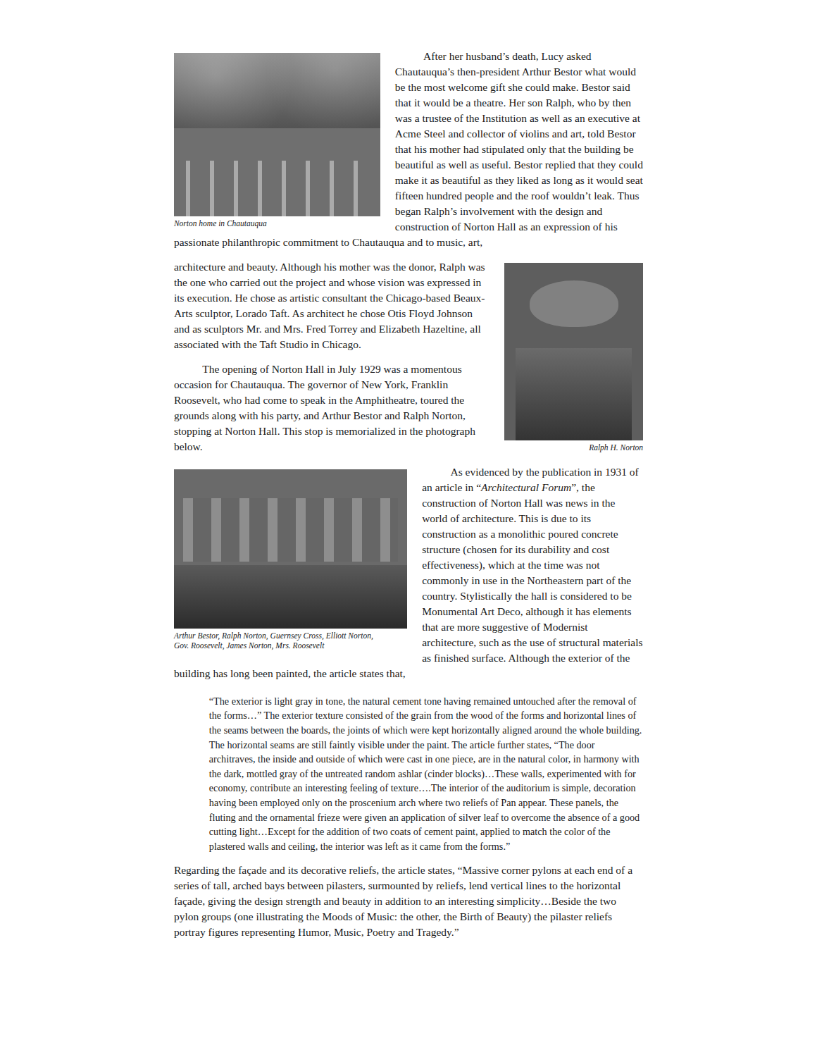Norton home in Chautauqua
After her husband’s death, Lucy asked Chautauqua’s then-president Arthur Bestor what would be the most welcome gift she could make. Bestor said that it would be a theatre. Her son Ralph, who by then was a trustee of the Institution as well as an executive at Acme Steel and collector of violins and art, told Bestor that his mother had stipulated only that the building be beautiful as well as useful. Bestor replied that they could make it as beautiful as they liked as long as it would seat fifteen hundred people and the roof wouldn’t leak. Thus began Ralph’s involvement with the design and construction of Norton Hall as an expression of his passionate philanthropic commitment to Chautauqua and to music, art,
Ralph H. Norton
architecture and beauty. Although his mother was the donor, Ralph was the one who carried out the project and whose vision was expressed in its execution. He chose as artistic consultant the Chicago-based Beaux-Arts sculptor, Lorado Taft. As architect he chose Otis Floyd Johnson and as sculptors Mr. and Mrs. Fred Torrey and Elizabeth Hazeltine, all associated with the Taft Studio in Chicago.
The opening of Norton Hall in July 1929 was a momentous occasion for Chautauqua. The governor of New York, Franklin Roosevelt, who had come to speak in the Amphitheatre, toured the grounds along with his party, and Arthur Bestor and Ralph Norton, stopping at Norton Hall. This stop is memorialized in the photograph below.
Arthur Bestor, Ralph Norton, Guernsey Cross, Elliott Norton,
Gov. Roosevelt, James Norton, Mrs. Roosevelt
As evidenced by the publication in 1931 of an article in “Architectural Forum”, the construction of Norton Hall was news in the world of architecture. This is due to its construction as a monolithic poured concrete structure (chosen for its durability and cost effectiveness), which at the time was not commonly in use in the Northeastern part of the country. Stylistically the hall is considered to be Monumental Art Deco, although it has elements that are more suggestive of Modernist architecture, such as the use of structural materials as finished surface. Although the exterior of the building has long been painted, the article states that,
“The exterior is light gray in tone, the natural cement tone having remained untouched after the removal of the forms…” The exterior texture consisted of the grain from the wood of the forms and horizontal lines of the seams between the boards, the joints of which were kept horizontally aligned around the whole building. The horizontal seams are still faintly visible under the paint. The article further states, “The door architraves, the inside and outside of which were cast in one piece, are in the natural color, in harmony with the dark, mottled gray of the untreated random ashlar (cinder blocks)…These walls, experimented with for economy, contribute an interesting feeling of texture….The interior of the auditorium is simple, decoration having been employed only on the proscenium arch where two reliefs of Pan appear. These panels, the fluting and the ornamental frieze were given an application of silver leaf to overcome the absence of a good cutting light…Except for the addition of two coats of cement paint, applied to match the color of the plastered walls and ceiling, the interior was left as it came from the forms.”
Regarding the façade and its decorative reliefs, the article states, “Massive corner pylons at each end of a series of tall, arched bays between pilasters, surmounted by reliefs, lend vertical lines to the horizontal façade, giving the design strength and beauty in addition to an interesting simplicity…Beside the two pylon groups (one illustrating the Moods of Music: the other, the Birth of Beauty) the pilaster reliefs portray figures representing Humor, Music, Poetry and Tragedy.”